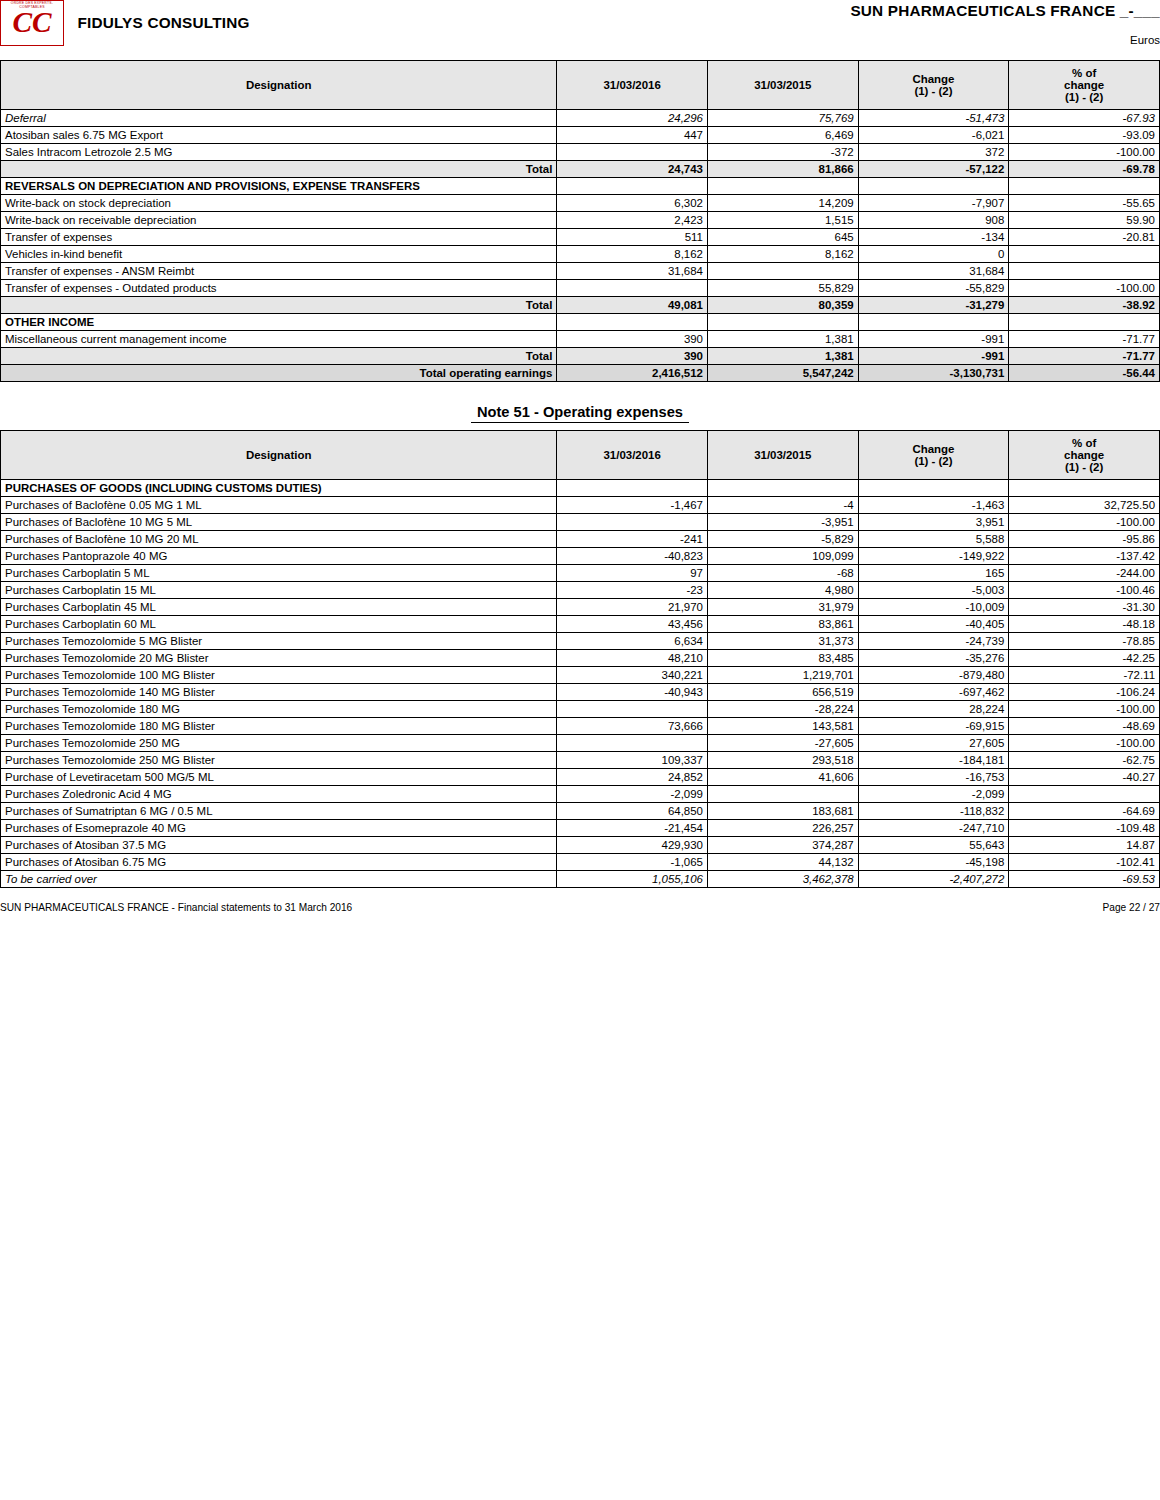ORDRE DES EXPERTS-COMPTABLES
CC
FIDULYS CONSULTING
SUN PHARMACEUTICALS FRANCE _-___
Euros
| Designation | 31/03/2016 | 31/03/2015 | Change (1) - (2) | % of change (1) - (2) |
| --- | --- | --- | --- | --- |
| Deferral | 24,296 | 75,769 | -51,473 | -67.93 |
| Atosiban sales 6.75 MG Export | 447 | 6,469 | -6,021 | -93.09 |
| Sales Intracom Letrozole 2.5 MG | | -372 | 372 | -100.00 |
| Total | 24,743 | 81,866 | -57,122 | -69.78 |
| REVERSALS ON DEPRECIATION AND PROVISIONS, EXPENSE TRANSFERS | | | | |
| Write-back on stock depreciation | 6,302 | 14,209 | -7,907 | -55.65 |
| Write-back on receivable depreciation | 2,423 | 1,515 | 908 | 59.90 |
| Transfer of expenses | 511 | 645 | -134 | -20.81 |
| Vehicles in-kind benefit | 8,162 | 8,162 | 0 | |
| Transfer of expenses - ANSM Reimbt | 31,684 | | 31,684 | |
| Transfer of expenses - Outdated products | | 55,829 | -55,829 | -100.00 |
| Total | 49,081 | 80,359 | -31,279 | -38.92 |
| OTHER INCOME | | | | |
| Miscellaneous current management income | 390 | 1,381 | -991 | -71.77 |
| Total | 390 | 1,381 | -991 | -71.77 |
| Total operating earnings | 2,416,512 | 5,547,242 | -3,130,731 | -56.44 |
Note 51 - Operating expenses
| Designation | 31/03/2016 | 31/03/2015 | Change (1) - (2) | % of change (1) - (2) |
| --- | --- | --- | --- | --- |
| PURCHASES OF GOODS (INCLUDING CUSTOMS DUTIES) | | | | |
| Purchases of Baclofène 0.05 MG 1 ML | -1,467 | -4 | -1,463 | 32,725.50 |
| Purchases of Baclofène 10 MG 5 ML | | -3,951 | 3,951 | -100.00 |
| Purchases of Baclofène 10 MG 20 ML | -241 | -5,829 | 5,588 | -95.86 |
| Purchases Pantoprazole 40 MG | -40,823 | 109,099 | -149,922 | -137.42 |
| Purchases Carboplatin 5 ML | 97 | -68 | 165 | -244.00 |
| Purchases Carboplatin 15 ML | -23 | 4,980 | -5,003 | -100.46 |
| Purchases Carboplatin 45 ML | 21,970 | 31,979 | -10,009 | -31.30 |
| Purchases Carboplatin 60 ML | 43,456 | 83,861 | -40,405 | -48.18 |
| Purchases Temozolomide 5 MG Blister | 6,634 | 31,373 | -24,739 | -78.85 |
| Purchases Temozolomide 20 MG Blister | 48,210 | 83,485 | -35,276 | -42.25 |
| Purchases Temozolomide 100 MG Blister | 340,221 | 1,219,701 | -879,480 | -72.11 |
| Purchases Temozolomide 140 MG Blister | -40,943 | 656,519 | -697,462 | -106.24 |
| Purchases Temozolomide 180 MG | | -28,224 | 28,224 | -100.00 |
| Purchases Temozolomide 180 MG Blister | 73,666 | 143,581 | -69,915 | -48.69 |
| Purchases Temozolomide 250 MG | | -27,605 | 27,605 | -100.00 |
| Purchases Temozolomide 250 MG Blister | 109,337 | 293,518 | -184,181 | -62.75 |
| Purchase of Levetiracetam 500 MG/5 ML | 24,852 | 41,606 | -16,753 | -40.27 |
| Purchases Zoledronic Acid 4 MG | -2,099 | | -2,099 | |
| Purchases of Sumatriptan 6 MG / 0.5 ML | 64,850 | 183,681 | -118,832 | -64.69 |
| Purchases of Esomeprazole 40 MG | -21,454 | 226,257 | -247,710 | -109.48 |
| Purchases of Atosiban 37.5 MG | 429,930 | 374,287 | 55,643 | 14.87 |
| Purchases of Atosiban 6.75 MG | -1,065 | 44,132 | -45,198 | -102.41 |
| To be carried over | 1,055,106 | 3,462,378 | -2,407,272 | -69.53 |
SUN PHARMACEUTICALS FRANCE - Financial statements to 31 March 2016 Page 22 / 27